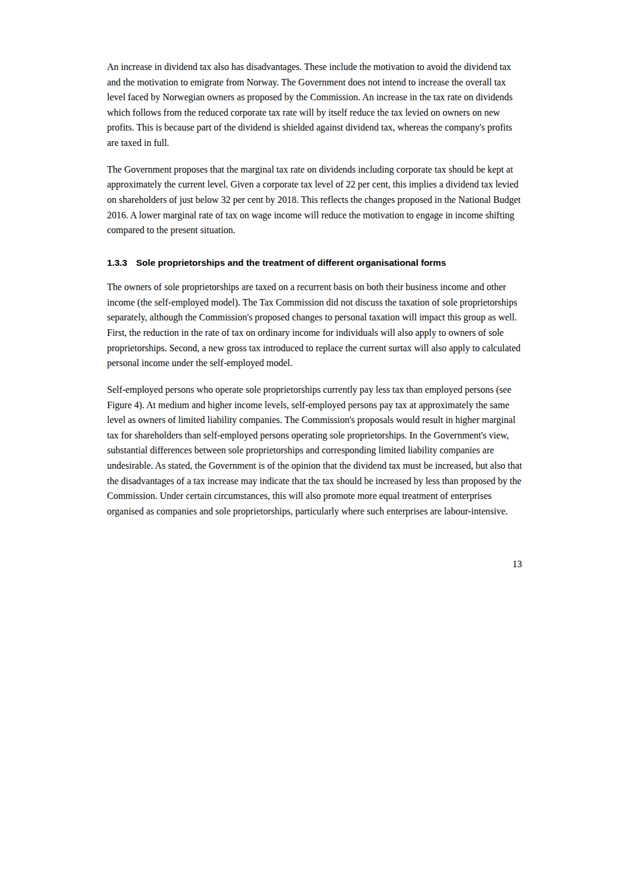An increase in dividend tax also has disadvantages. These include the motivation to avoid the dividend tax and the motivation to emigrate from Norway. The Government does not intend to increase the overall tax level faced by Norwegian owners as proposed by the Commission. An increase in the tax rate on dividends which follows from the reduced corporate tax rate will by itself reduce the tax levied on owners on new profits. This is because part of the dividend is shielded against dividend tax, whereas the company's profits are taxed in full.
The Government proposes that the marginal tax rate on dividends including corporate tax should be kept at approximately the current level. Given a corporate tax level of 22 per cent, this implies a dividend tax levied on shareholders of just below 32 per cent by 2018. This reflects the changes proposed in the National Budget 2016. A lower marginal rate of tax on wage income will reduce the motivation to engage in income shifting compared to the present situation.
1.3.3 Sole proprietorships and the treatment of different organisational forms
The owners of sole proprietorships are taxed on a recurrent basis on both their business income and other income (the self-employed model). The Tax Commission did not discuss the taxation of sole proprietorships separately, although the Commission's proposed changes to personal taxation will impact this group as well. First, the reduction in the rate of tax on ordinary income for individuals will also apply to owners of sole proprietorships. Second, a new gross tax introduced to replace the current surtax will also apply to calculated personal income under the self-employed model.
Self-employed persons who operate sole proprietorships currently pay less tax than employed persons (see Figure 4). At medium and higher income levels, self-employed persons pay tax at approximately the same level as owners of limited liability companies. The Commission's proposals would result in higher marginal tax for shareholders than self-employed persons operating sole proprietorships. In the Government's view, substantial differences between sole proprietorships and corresponding limited liability companies are undesirable. As stated, the Government is of the opinion that the dividend tax must be increased, but also that the disadvantages of a tax increase may indicate that the tax should be increased by less than proposed by the Commission. Under certain circumstances, this will also promote more equal treatment of enterprises organised as companies and sole proprietorships, particularly where such enterprises are labour-intensive.
13